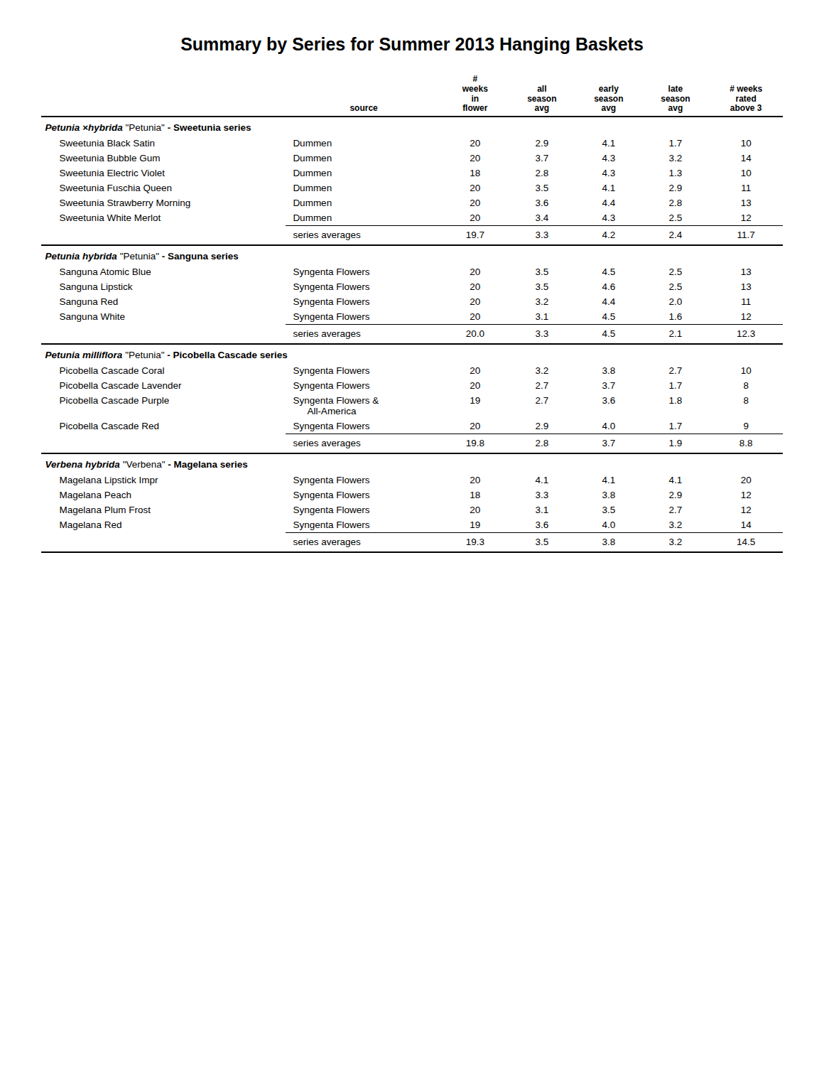Summary by Series for Summer 2013 Hanging Baskets
| | source | # weeks in flower | all season avg | early season avg | late season avg | # weeks rated above 3 |
| --- | --- | --- | --- | --- | --- | --- |
| Petunia ×hybrida "Petunia" - Sweetunia series |
| Sweetunia Black Satin | Dummen | 20 | 2.9 | 4.1 | 1.7 | 10 |
| Sweetunia Bubble Gum | Dummen | 20 | 3.7 | 4.3 | 3.2 | 14 |
| Sweetunia Electric Violet | Dummen | 18 | 2.8 | 4.3 | 1.3 | 10 |
| Sweetunia Fuschia Queen | Dummen | 20 | 3.5 | 4.1 | 2.9 | 11 |
| Sweetunia Strawberry Morning | Dummen | 20 | 3.6 | 4.4 | 2.8 | 13 |
| Sweetunia White Merlot | Dummen | 20 | 3.4 | 4.3 | 2.5 | 12 |
| | series averages | 19.7 | 3.3 | 4.2 | 2.4 | 11.7 |
| Petunia hybrida "Petunia" - Sanguna series |
| Sanguna Atomic Blue | Syngenta Flowers | 20 | 3.5 | 4.5 | 2.5 | 13 |
| Sanguna Lipstick | Syngenta Flowers | 20 | 3.5 | 4.6 | 2.5 | 13 |
| Sanguna Red | Syngenta Flowers | 20 | 3.2 | 4.4 | 2.0 | 11 |
| Sanguna White | Syngenta Flowers | 20 | 3.1 | 4.5 | 1.6 | 12 |
| | series averages | 20.0 | 3.3 | 4.5 | 2.1 | 12.3 |
| Petunia milliflora "Petunia" - Picobella Cascade series |
| Picobella Cascade Coral | Syngenta Flowers | 20 | 3.2 | 3.8 | 2.7 | 10 |
| Picobella Cascade Lavender | Syngenta Flowers | 20 | 2.7 | 3.7 | 1.7 | 8 |
| Picobella Cascade Purple | Syngenta Flowers & All-America | 19 | 2.7 | 3.6 | 1.8 | 8 |
| Picobella Cascade Red | Syngenta Flowers | 20 | 2.9 | 4.0 | 1.7 | 9 |
| | series averages | 19.8 | 2.8 | 3.7 | 1.9 | 8.8 |
| Verbena hybrida "Verbena" - Magelana series |
| Magelana Lipstick Impr | Syngenta Flowers | 20 | 4.1 | 4.1 | 4.1 | 20 |
| Magelana Peach | Syngenta Flowers | 18 | 3.3 | 3.8 | 2.9 | 12 |
| Magelana Plum Frost | Syngenta Flowers | 20 | 3.1 | 3.5 | 2.7 | 12 |
| Magelana Red | Syngenta Flowers | 19 | 3.6 | 4.0 | 3.2 | 14 |
| | series averages | 19.3 | 3.5 | 3.8 | 3.2 | 14.5 |